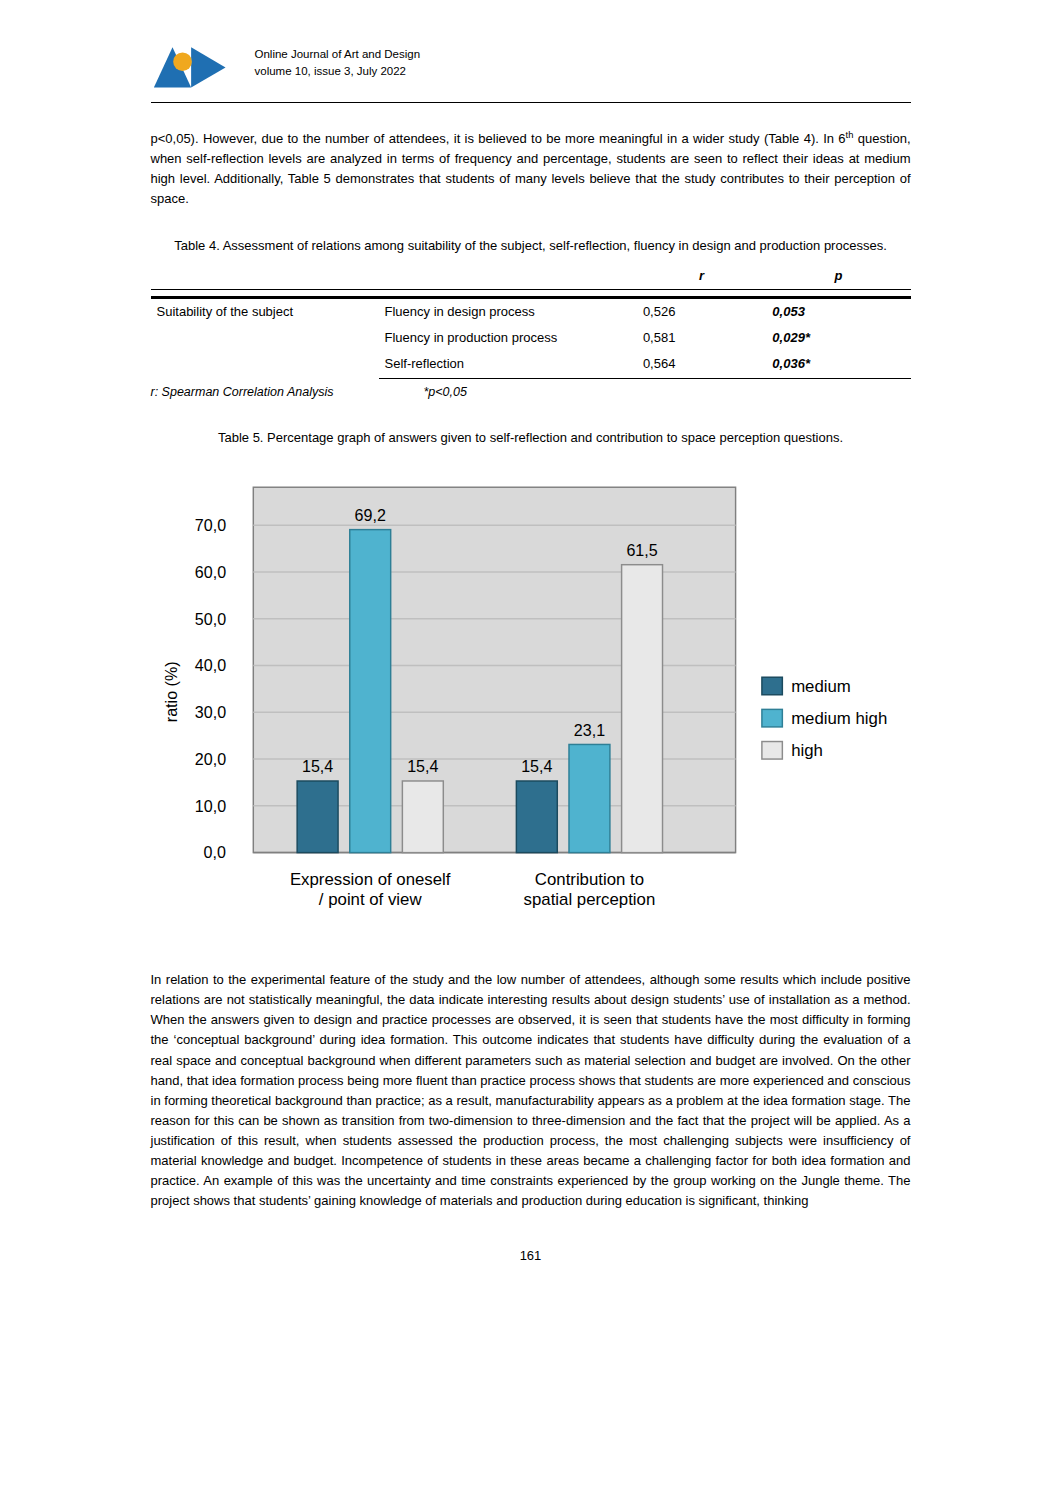Online Journal of Art and Design
volume 10, issue 3, July 2022
p<0,05). However, due to the number of attendees, it is believed to be more meaningful in a wider study (Table 4). In 6th question, when self-reflection levels are analyzed in terms of frequency and percentage, students are seen to reflect their ideas at medium high level. Additionally, Table 5 demonstrates that students of many levels believe that the study contributes to their perception of space.
Table 4. Assessment of relations among suitability of the subject, self-reflection, fluency in design and production processes.
| | | r | p |
| --- | --- | --- | --- |
| Suitability of the subject | Fluency in design process | 0,526 | 0,053 |
| Fluency in production process | 0,581 | 0,029* |
| Self-reflection | 0,564 | 0,036* |
r: Spearman Correlation Analysis *p<0,05
Table 5. Percentage graph of answers given to self-reflection and contribution to space perception questions.
0,0 10,0 20,0 30,0 40,0 50,0 60,0 70,0 ratio (%) 15,4 69,2 15,4 15,4 23,1 61,5 Expression of oneself / point of view Contribution to spatial perception medium medium high high
In relation to the experimental feature of the study and the low number of attendees, although some results which include positive relations are not statistically meaningful, the data indicate interesting results about design students’ use of installation as a method. When the answers given to design and practice processes are observed, it is seen that students have the most difficulty in forming the ‘conceptual background’ during idea formation. This outcome indicates that students have difficulty during the evaluation of a real space and conceptual background when different parameters such as material selection and budget are involved. On the other hand, that idea formation process being more fluent than practice process shows that students are more experienced and conscious in forming theoretical background than practice; as a result, manufacturability appears as a problem at the idea formation stage. The reason for this can be shown as transition from two-dimension to three-dimension and the fact that the project will be applied. As a justification of this result, when students assessed the production process, the most challenging subjects were insufficiency of material knowledge and budget. Incompetence of students in these areas became a challenging factor for both idea formation and practice. An example of this was the uncertainty and time constraints experienced by the group working on the Jungle theme. The project shows that students’ gaining knowledge of materials and production during education is significant, thinking
161